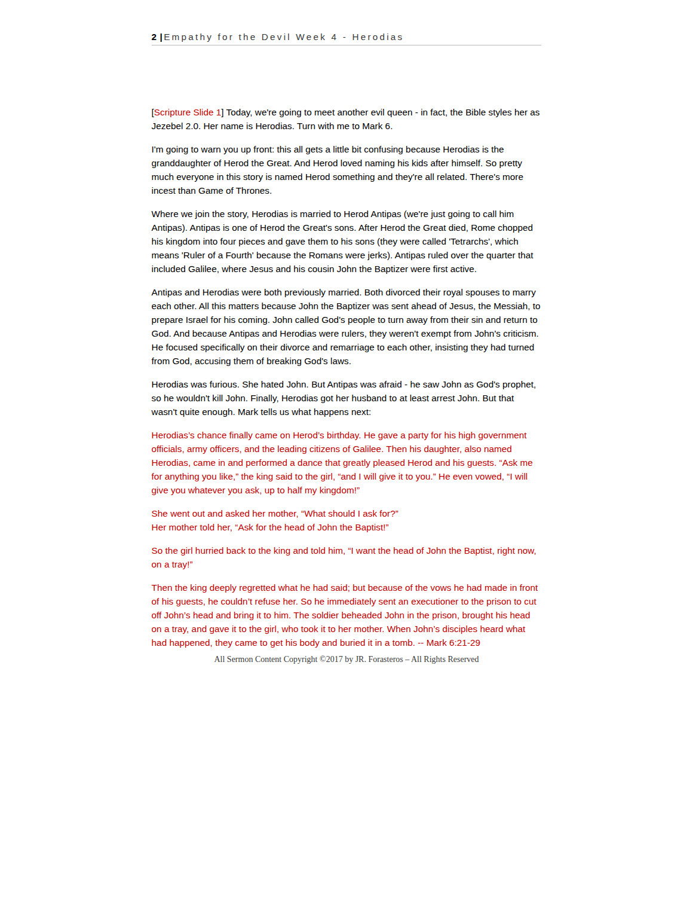2 | Empathy for the Devil Week 4 - Herodias
[Scripture Slide 1] Today, we're going to meet another evil queen - in fact, the Bible styles her as Jezebel 2.0. Her name is Herodias. Turn with me to Mark 6.
I'm going to warn you up front: this all gets a little bit confusing because Herodias is the granddaughter of Herod the Great. And Herod loved naming his kids after himself. So pretty much everyone in this story is named Herod something and they're all related. There's more incest than Game of Thrones.
Where we join the story, Herodias is married to Herod Antipas (we're just going to call him Antipas). Antipas is one of Herod the Great's sons. After Herod the Great died, Rome chopped his kingdom into four pieces and gave them to his sons (they were called 'Tetrarchs', which means 'Ruler of a Fourth' because the Romans were jerks). Antipas ruled over the quarter that included Galilee, where Jesus and his cousin John the Baptizer were first active.
Antipas and Herodias were both previously married. Both divorced their royal spouses to marry each other. All this matters because John the Baptizer was sent ahead of Jesus, the Messiah, to prepare Israel for his coming. John called God's people to turn away from their sin and return to God. And because Antipas and Herodias were rulers, they weren't exempt from John's criticism. He focused specifically on their divorce and remarriage to each other, insisting they had turned from God, accusing them of breaking God's laws.
Herodias was furious. She hated John. But Antipas was afraid - he saw John as God's prophet, so he wouldn't kill John. Finally, Herodias got her husband to at least arrest John. But that wasn't quite enough. Mark tells us what happens next:
Herodias’s chance finally came on Herod’s birthday. He gave a party for his high government officials, army officers, and the leading citizens of Galilee. Then his daughter, also named Herodias, came in and performed a dance that greatly pleased Herod and his guests. “Ask me for anything you like,” the king said to the girl, “and I will give it to you.” He even vowed, “I will give you whatever you ask, up to half my kingdom!”
She went out and asked her mother, “What should I ask for?”
Her mother told her, “Ask for the head of John the Baptist!”
So the girl hurried back to the king and told him, “I want the head of John the Baptist, right now, on a tray!”
Then the king deeply regretted what he had said; but because of the vows he had made in front of his guests, he couldn’t refuse her. So he immediately sent an executioner to the prison to cut off John’s head and bring it to him. The soldier beheaded John in the prison, brought his head on a tray, and gave it to the girl, who took it to her mother. When John’s disciples heard what had happened, they came to get his body and buried it in a tomb. -- Mark 6:21-29
All Sermon Content Copyright ©2017 by JR. Forasteros – All Rights Reserved